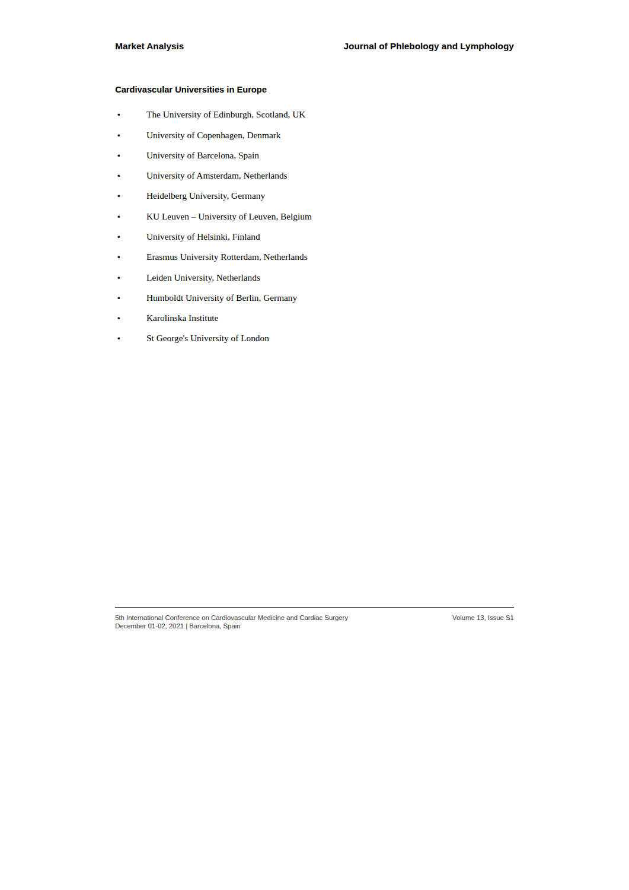Market Analysis
Journal of Phlebology and Lymphology
Cardivascular Universities in Europe
•The University of Edinburgh, Scotland, UK
•University of Copenhagen, Denmark
•University of Barcelona, Spain
•University of Amsterdam, Netherlands
•Heidelberg University, Germany
•KU Leuven – University of Leuven, Belgium
•University of Helsinki, Finland
•Erasmus University Rotterdam, Netherlands
•Leiden University, Netherlands
•Humboldt University of Berlin, Germany
•Karolinska Institute
•St George's University of London
5th International Conference on Cardiovascular Medicine and Cardiac Surgery
December 01-02, 2021 | Barcelona, Spain
Volume 13, Issue S1